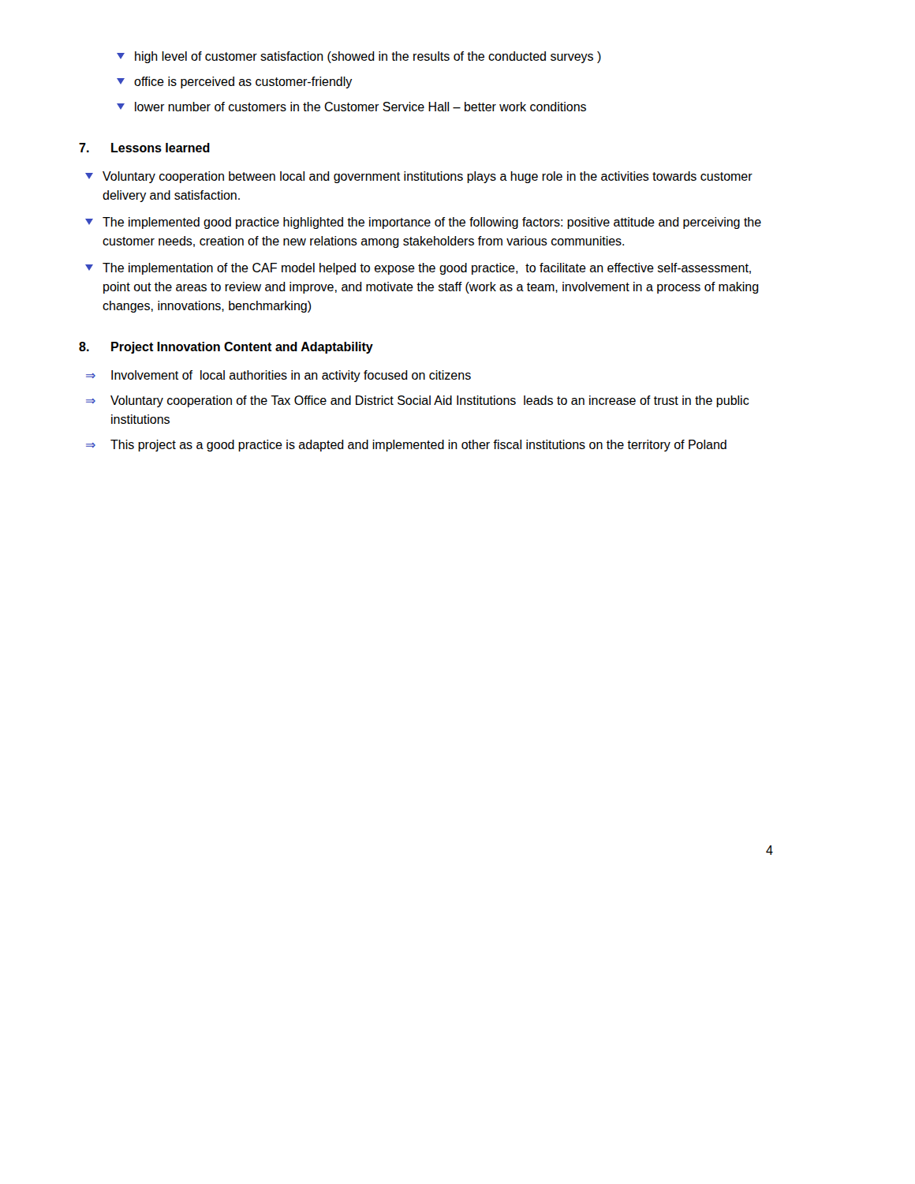high level of customer satisfaction (showed in the results of the conducted surveys )
office is perceived as customer-friendly
lower number of customers in the Customer Service Hall – better work conditions
7. Lessons learned
Voluntary cooperation between local and government institutions plays a huge role in the activities towards customer delivery and satisfaction.
The implemented good practice highlighted the importance of the following factors: positive attitude and perceiving the customer needs, creation of the new relations among stakeholders from various communities.
The implementation of the CAF model helped to expose the good practice, to facilitate an effective self-assessment, point out the areas to review and improve, and motivate the staff (work as a team, involvement in a process of making changes, innovations, benchmarking)
8. Project Innovation Content and Adaptability
Involvement of local authorities in an activity focused on citizens
Voluntary cooperation of the Tax Office and District Social Aid Institutions leads to an increase of trust in the public institutions
This project as a good practice is adapted and implemented in other fiscal institutions on the territory of Poland
4